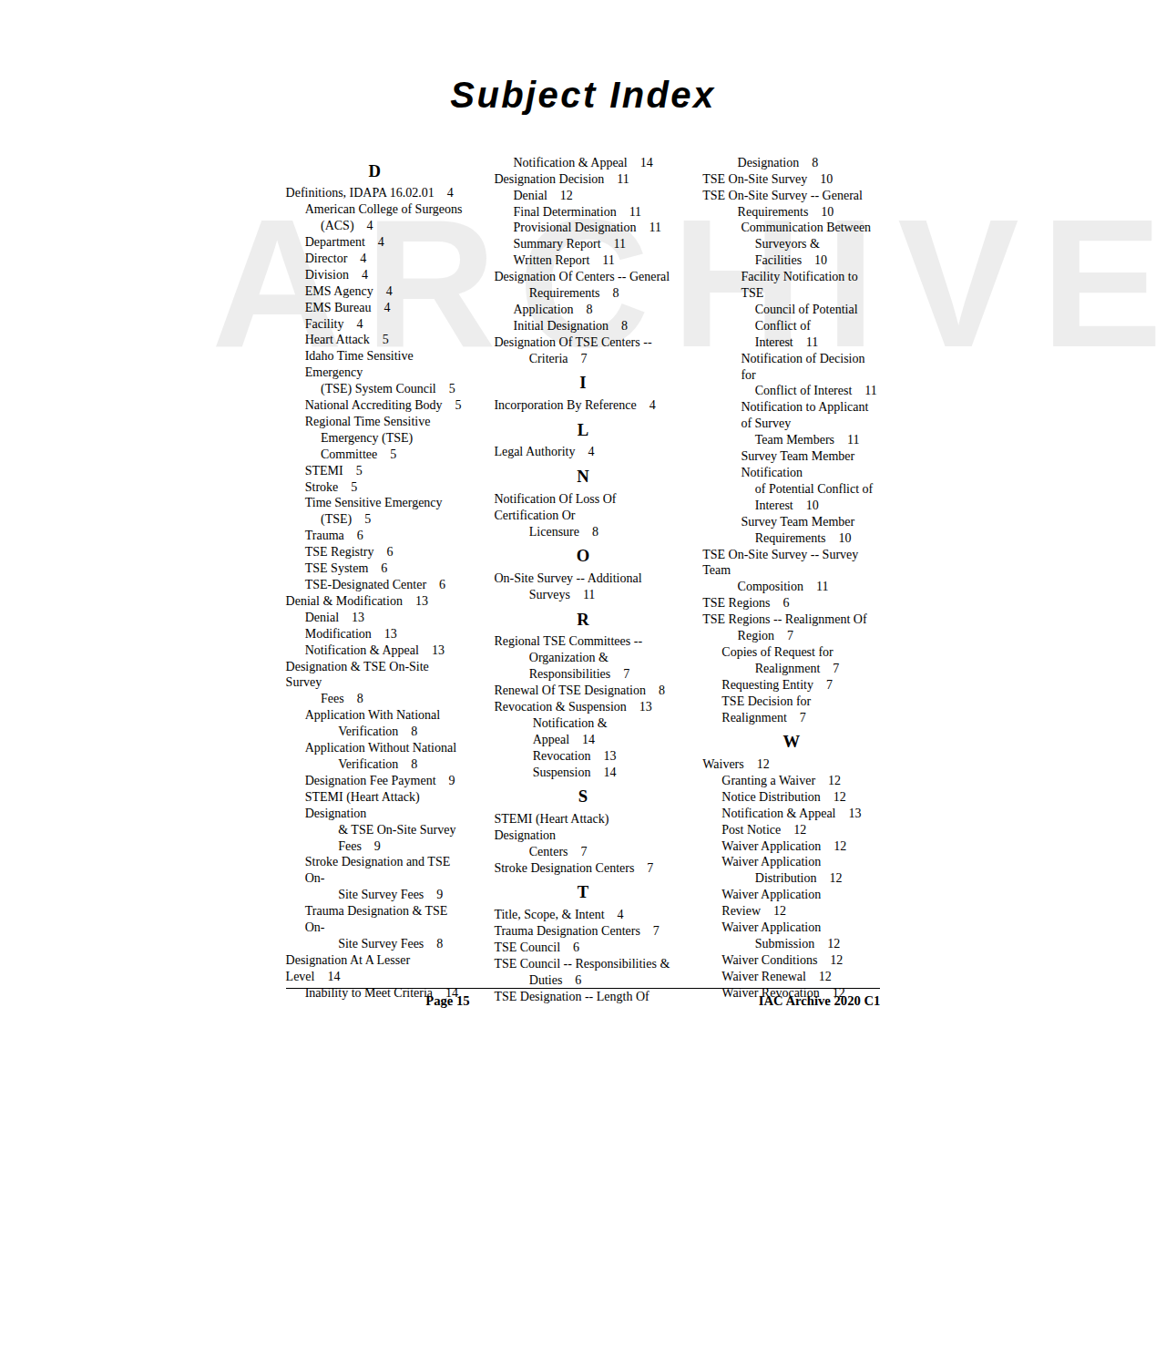ARCHIVE
Subject Index
D
Definitions, IDAPA 16.02.01 4
American College of Surgeons
(ACS) 4
Department 4
Director 4
Division 4
EMS Agency 4
EMS Bureau 4
Facility 4
Heart Attack 5
Idaho Time Sensitive Emergency
(TSE) System Council 5
National Accrediting Body 5
Regional Time Sensitive
Emergency (TSE)
Committee 5
STEMI 5
Stroke 5
Time Sensitive Emergency
(TSE) 5
Trauma 6
TSE Registry 6
TSE System 6
TSE-Designated Center 6
Denial & Modification 13
Denial 13
Modification 13
Notification & Appeal 13
Designation & TSE On-Site Survey
Fees 8
Application With National
Verification 8
Application Without National
Verification 8
Designation Fee Payment 9
STEMI (Heart Attack) Designation
& TSE On-Site Survey Fees 9
Stroke Designation and TSE On-
Site Survey Fees 9
Trauma Designation & TSE On-
Site Survey Fees 8
Designation At A Lesser Level 14
Inability to Meet Criteria 14
Notification & Appeal 14
Designation Decision 11
Denial 12
Final Determination 11
Provisional Designation 11
Summary Report 11
Written Report 11
Designation Of Centers -- General
Requirements 8
Application 8
Initial Designation 8
Designation Of TSE Centers --
Criteria 7
I
Incorporation By Reference 4
L
Legal Authority 4
N
Notification Of Loss Of Certification Or
Licensure 8
O
On-Site Survey -- Additional
Surveys 11
R
Regional TSE Committees --
Organization & Responsibilities 7
Renewal Of TSE Designation 8
Revocation & Suspension 13
Notification & Appeal 14
Revocation 13
Suspension 14
S
STEMI (Heart Attack) Designation
Centers 7
Stroke Designation Centers 7
T
Title, Scope, & Intent 4
Trauma Designation Centers 7
TSE Council 6
TSE Council -- Responsibilities &
Duties 6
TSE Designation -- Length Of
Designation 8
TSE On-Site Survey 10
TSE On-Site Survey -- General
Requirements 10
Communication Between
Surveyors & Facilities 10
Facility Notification to TSE
Council of Potential Conflict of
Interest 11
Notification of Decision for
Conflict of Interest 11
Notification to Applicant of Survey
Team Members 11
Survey Team Member Notification
of Potential Conflict of
Interest 10
Survey Team Member
Requirements 10
TSE On-Site Survey -- Survey Team
Composition 11
TSE Regions 6
TSE Regions -- Realignment Of
Region 7
Copies of Request for
Realignment 7
Requesting Entity 7
TSE Decision for Realignment 7
W
Waivers 12
Granting a Waiver 12
Notice Distribution 12
Notification & Appeal 13
Post Notice 12
Waiver Application 12
Waiver Application
Distribution 12
Waiver Application Review 12
Waiver Application
Submission 12
Waiver Conditions 12
Waiver Renewal 12
Waiver Revocation 12
Page 15 IAC Archive 2020 C1